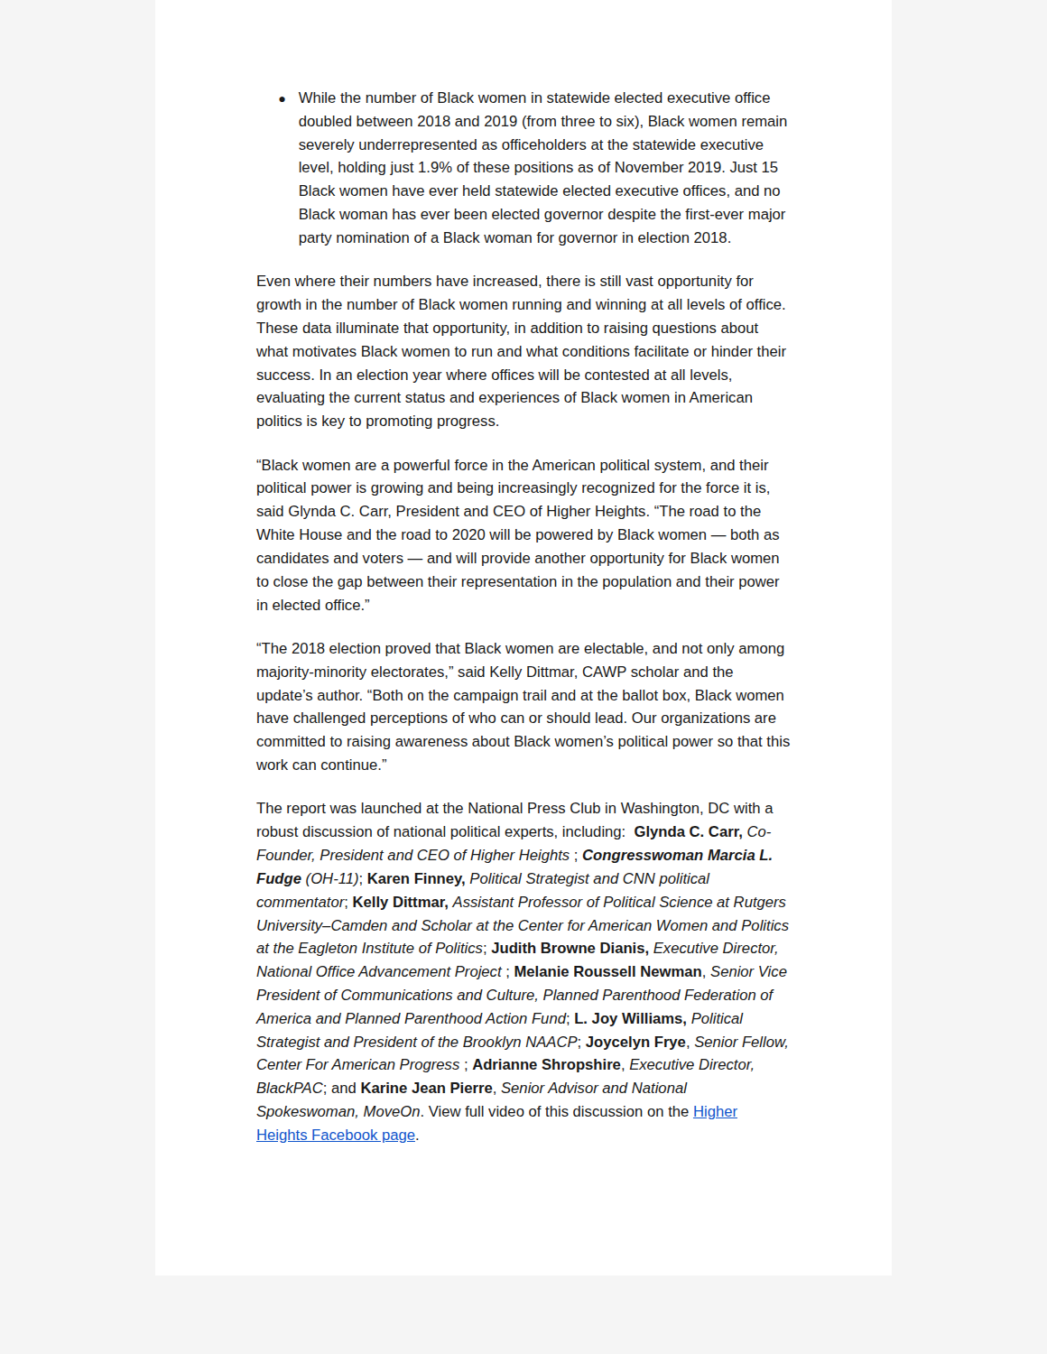While the number of Black women in statewide elected executive office doubled between 2018 and 2019 (from three to six), Black women remain severely underrepresented as officeholders at the statewide executive level, holding just 1.9% of these positions as of November 2019. Just 15 Black women have ever held statewide elected executive offices, and no Black woman has ever been elected governor despite the first-ever major party nomination of a Black woman for governor in election 2018.
Even where their numbers have increased, there is still vast opportunity for growth in the number of Black women running and winning at all levels of office. These data illuminate that opportunity, in addition to raising questions about what motivates Black women to run and what conditions facilitate or hinder their success. In an election year where offices will be contested at all levels, evaluating the current status and experiences of Black women in American politics is key to promoting progress.
“Black women are a powerful force in the American political system, and their political power is growing and being increasingly recognized for the force it is, said Glynda C. Carr, President and CEO of Higher Heights. “The road to the White House and the road to 2020 will be powered by Black women — both as candidates and voters — and will provide another opportunity for Black women to close the gap between their representation in the population and their power in elected office.”
“The 2018 election proved that Black women are electable, and not only among majority-minority electorates,” said Kelly Dittmar, CAWP scholar and the update’s author. “Both on the campaign trail and at the ballot box, Black women have challenged perceptions of who can or should lead. Our organizations are committed to raising awareness about Black women’s political power so that this work can continue.”
The report was launched at the National Press Club in Washington, DC with a robust discussion of national political experts, including: Glynda C. Carr, Co-Founder, President and CEO of Higher Heights ; Congresswoman Marcia L. Fudge (OH-11); Karen Finney, Political Strategist and CNN political commentator; Kelly Dittmar, Assistant Professor of Political Science at Rutgers University–Camden and Scholar at the Center for American Women and Politics at the Eagleton Institute of Politics; Judith Browne Dianis, Executive Director, National Office Advancement Project ; Melanie Roussell Newman, Senior Vice President of Communications and Culture, Planned Parenthood Federation of America and Planned Parenthood Action Fund; L. Joy Williams, Political Strategist and President of the Brooklyn NAACP; Joycelyn Frye, Senior Fellow, Center For American Progress ; Adrianne Shropshire, Executive Director, BlackPAC; and Karine Jean Pierre, Senior Advisor and National Spokeswoman, MoveOn. View full video of this discussion on the Higher Heights Facebook page.